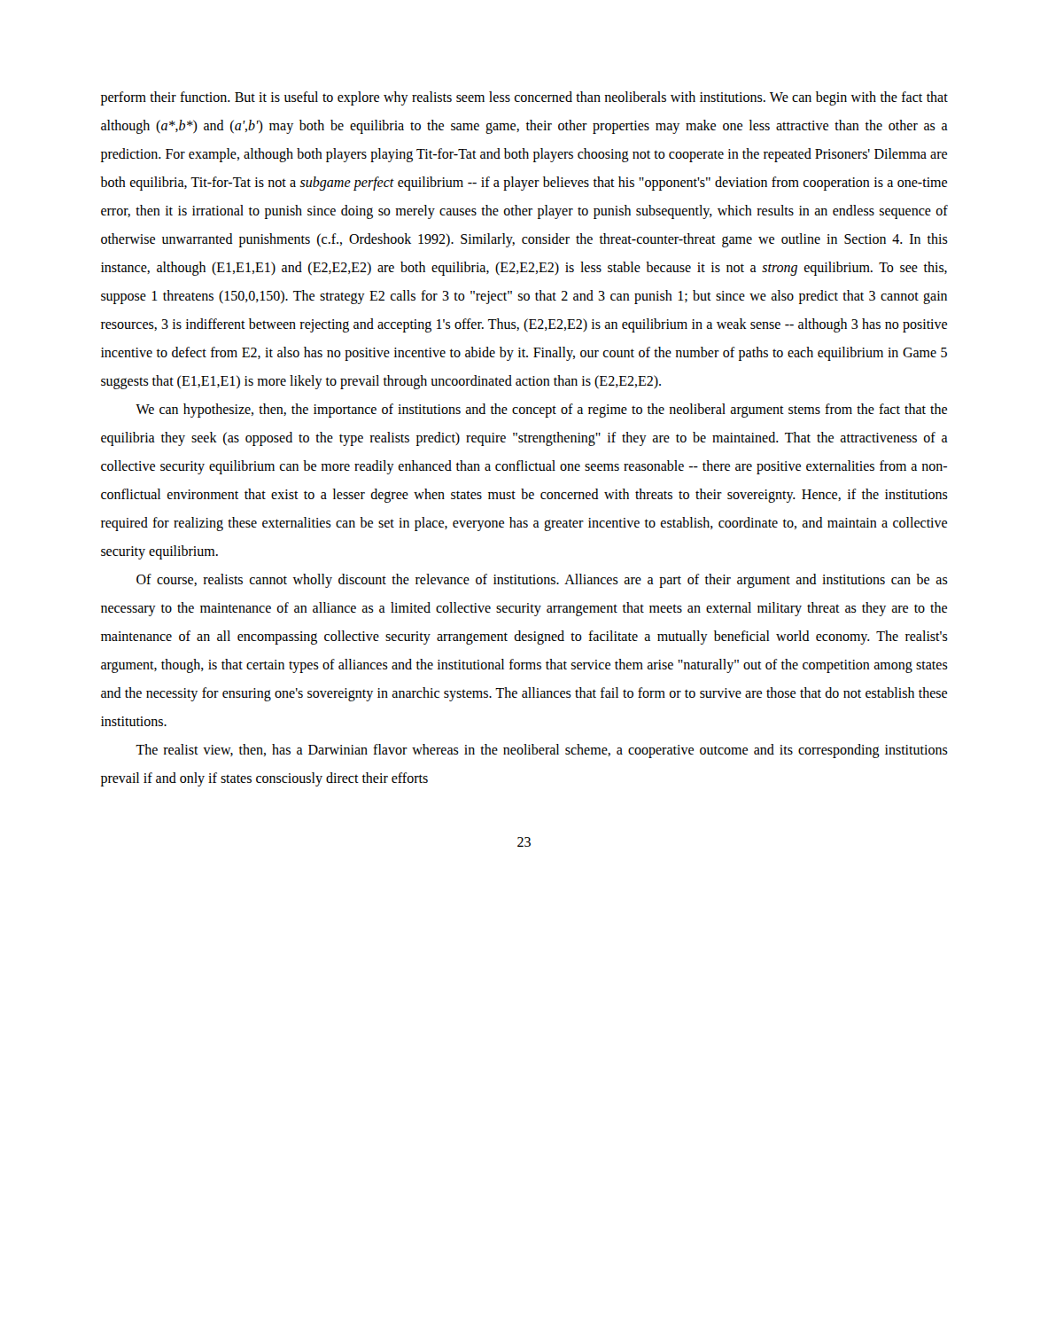perform their function. But it is useful to explore why realists seem less concerned than neoliberals with institutions. We can begin with the fact that although (a*,b*) and (a',b') may both be equilibria to the same game, their other properties may make one less attractive than the other as a prediction. For example, although both players playing Tit-for-Tat and both players choosing not to cooperate in the repeated Prisoners' Dilemma are both equilibria, Tit-for-Tat is not a subgame perfect equilibrium -- if a player believes that his "opponent's" deviation from cooperation is a one-time error, then it is irrational to punish since doing so merely causes the other player to punish subsequently, which results in an endless sequence of otherwise unwarranted punishments (c.f., Ordeshook 1992). Similarly, consider the threat-counter-threat game we outline in Section 4. In this instance, although (E1,E1,E1) and (E2,E2,E2) are both equilibria, (E2,E2,E2) is less stable because it is not a strong equilibrium. To see this, suppose 1 threatens (150,0,150). The strategy E2 calls for 3 to "reject" so that 2 and 3 can punish 1; but since we also predict that 3 cannot gain resources, 3 is indifferent between rejecting and accepting 1's offer. Thus, (E2,E2,E2) is an equilibrium in a weak sense -- although 3 has no positive incentive to defect from E2, it also has no positive incentive to abide by it. Finally, our count of the number of paths to each equilibrium in Game 5 suggests that (E1,E1,E1) is more likely to prevail through uncoordinated action than is (E2,E2,E2).
We can hypothesize, then, the importance of institutions and the concept of a regime to the neoliberal argument stems from the fact that the equilibria they seek (as opposed to the type realists predict) require "strengthening" if they are to be maintained. That the attractiveness of a collective security equilibrium can be more readily enhanced than a conflictual one seems reasonable -- there are positive externalities from a non-conflictual environment that exist to a lesser degree when states must be concerned with threats to their sovereignty. Hence, if the institutions required for realizing these externalities can be set in place, everyone has a greater incentive to establish, coordinate to, and maintain a collective security equilibrium.
Of course, realists cannot wholly discount the relevance of institutions. Alliances are a part of their argument and institutions can be as necessary to the maintenance of an alliance as a limited collective security arrangement that meets an external military threat as they are to the maintenance of an all encompassing collective security arrangement designed to facilitate a mutually beneficial world economy. The realist's argument, though, is that certain types of alliances and the institutional forms that service them arise "naturally" out of the competition among states and the necessity for ensuring one's sovereignty in anarchic systems. The alliances that fail to form or to survive are those that do not establish these institutions.
The realist view, then, has a Darwinian flavor whereas in the neoliberal scheme, a cooperative outcome and its corresponding institutions prevail if and only if states consciously direct their efforts
23